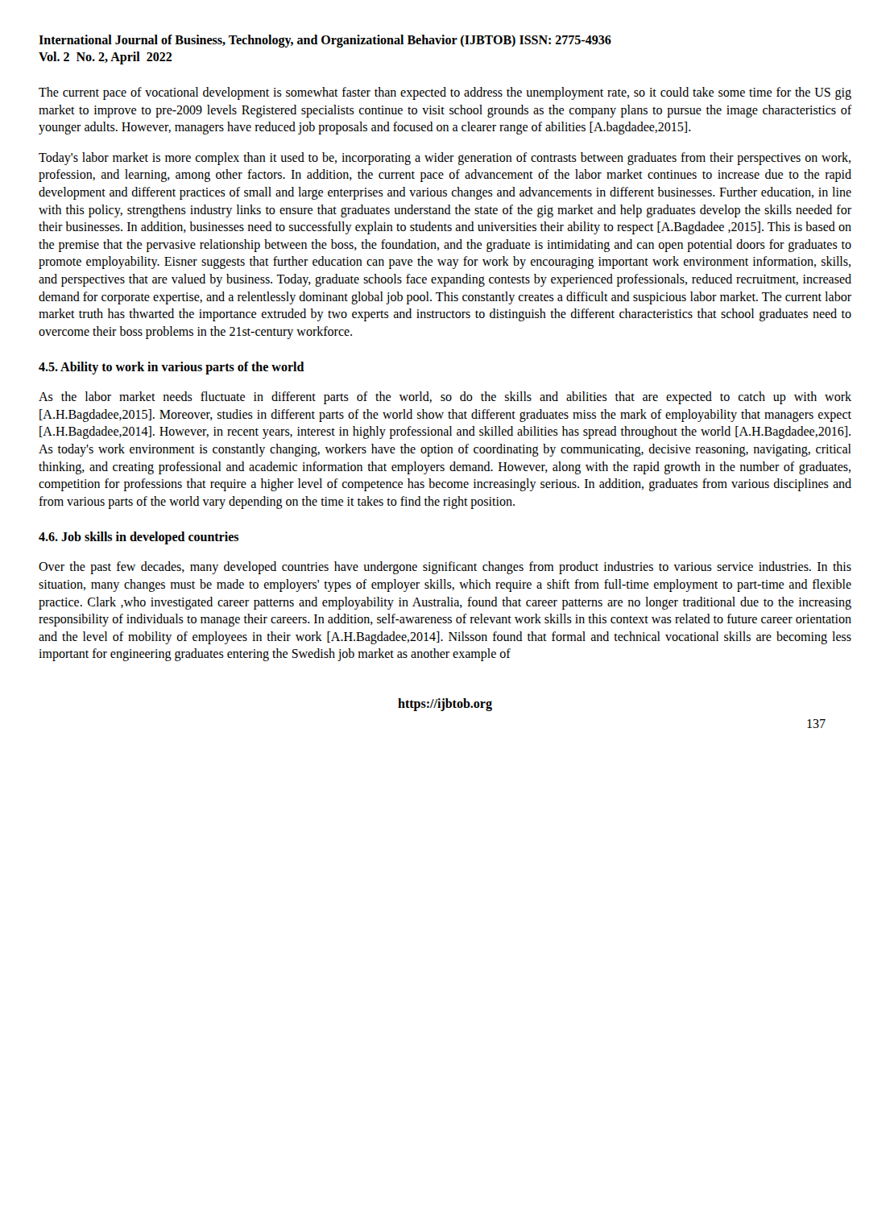International Journal of Business, Technology, and Organizational Behavior (IJBTOB) ISSN: 2775-4936 Vol. 2 No. 2, April 2022
The current pace of vocational development is somewhat faster than expected to address the unemployment rate, so it could take some time for the US gig market to improve to pre-2009 levels Registered specialists continue to visit school grounds as the company plans to pursue the image characteristics of younger adults. However, managers have reduced job proposals and focused on a clearer range of abilities [A.bagdadee,2015].
Today's labor market is more complex than it used to be, incorporating a wider generation of contrasts between graduates from their perspectives on work, profession, and learning, among other factors. In addition, the current pace of advancement of the labor market continues to increase due to the rapid development and different practices of small and large enterprises and various changes and advancements in different businesses. Further education, in line with this policy, strengthens industry links to ensure that graduates understand the state of the gig market and help graduates develop the skills needed for their businesses. In addition, businesses need to successfully explain to students and universities their ability to respect [A.Bagdadee ,2015]. This is based on the premise that the pervasive relationship between the boss, the foundation, and the graduate is intimidating and can open potential doors for graduates to promote employability. Eisner suggests that further education can pave the way for work by encouraging important work environment information, skills, and perspectives that are valued by business. Today, graduate schools face expanding contests by experienced professionals, reduced recruitment, increased demand for corporate expertise, and a relentlessly dominant global job pool. This constantly creates a difficult and suspicious labor market. The current labor market truth has thwarted the importance extruded by two experts and instructors to distinguish the different characteristics that school graduates need to overcome their boss problems in the 21st-century workforce.
4.5. Ability to work in various parts of the world
As the labor market needs fluctuate in different parts of the world, so do the skills and abilities that are expected to catch up with work [A.H.Bagdadee,2015]. Moreover, studies in different parts of the world show that different graduates miss the mark of employability that managers expect [A.H.Bagdadee,2014]. However, in recent years, interest in highly professional and skilled abilities has spread throughout the world [A.H.Bagdadee,2016]. As today's work environment is constantly changing, workers have the option of coordinating by communicating, decisive reasoning, navigating, critical thinking, and creating professional and academic information that employers demand. However, along with the rapid growth in the number of graduates, competition for professions that require a higher level of competence has become increasingly serious. In addition, graduates from various disciplines and from various parts of the world vary depending on the time it takes to find the right position.
4.6. Job skills in developed countries
Over the past few decades, many developed countries have undergone significant changes from product industries to various service industries. In this situation, many changes must be made to employers' types of employer skills, which require a shift from full-time employment to part-time and flexible practice. Clark ,who investigated career patterns and employability in Australia, found that career patterns are no longer traditional due to the increasing responsibility of individuals to manage their careers. In addition, self-awareness of relevant work skills in this context was related to future career orientation and the level of mobility of employees in their work [A.H.Bagdadee,2014]. Nilsson found that formal and technical vocational skills are becoming less important for engineering graduates entering the Swedish job market as another example of
https://ijbtob.org 137